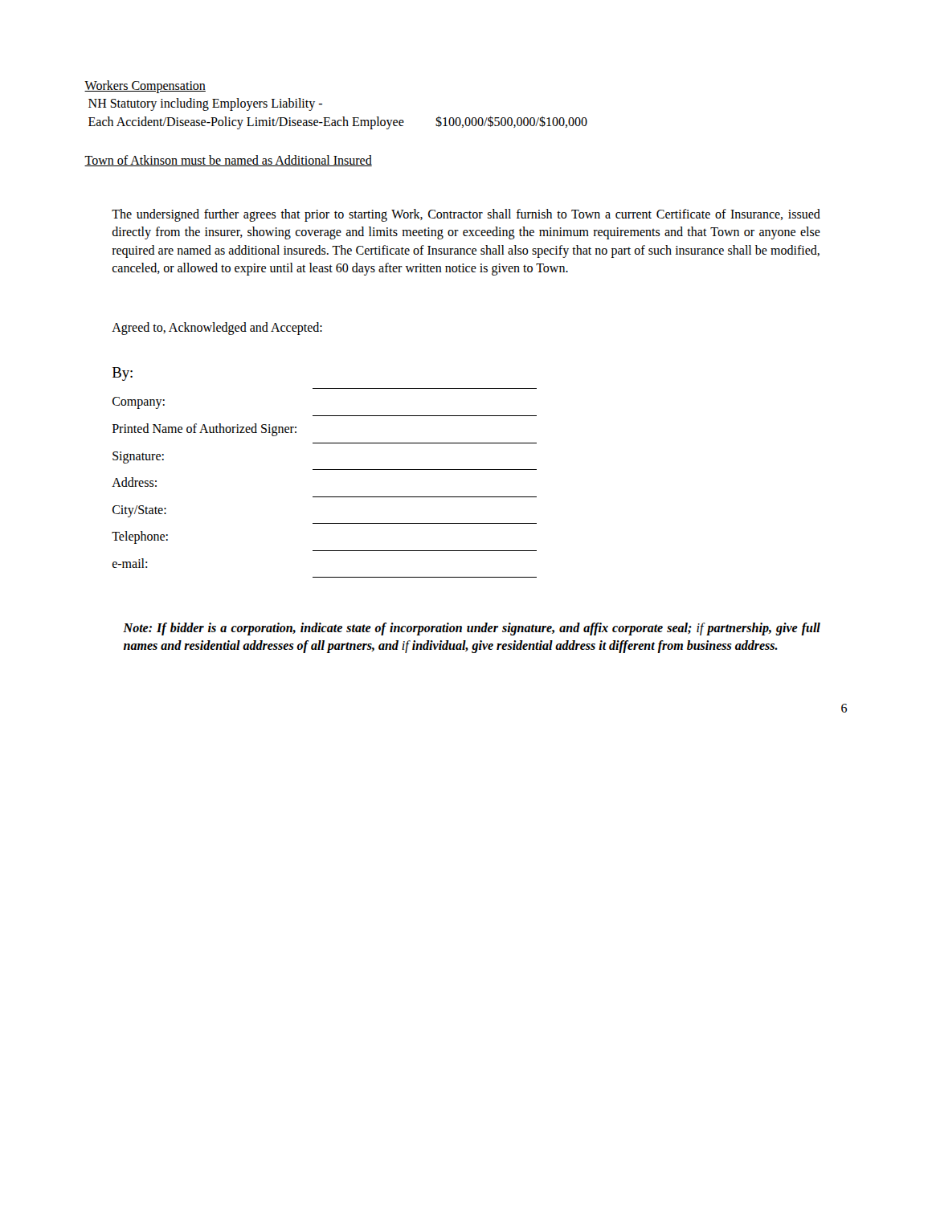Workers Compensation
NH Statutory including Employers Liability -
Each Accident/Disease-Policy Limit/Disease-Each Employee $100,000/$500,000/$100,000
Town of Atkinson must be named as Additional Insured
The undersigned further agrees that prior to starting Work, Contractor shall furnish to Town a current Certificate of Insurance, issued directly from the insurer, showing coverage and limits meeting or exceeding the minimum requirements and that Town or anyone else required are named as additional insureds. The Certificate of Insurance shall also specify that no part of such insurance shall be modified, canceled, or allowed to expire until at least 60 days after written notice is given to Town.
Agreed to, Acknowledged and Accepted:
| By: | |
| Company: | |
| Printed Name of Authorized Signer: | |
| Signature: | |
| Address: | |
| City/State: | |
| Telephone: | |
| e-mail: | |
Note: If bidder is a corporation, indicate state of incorporation under signature, and affix corporate seal; if partnership, give full names and residential addresses of all partners, and if individual, give residential address it different from business address.
6